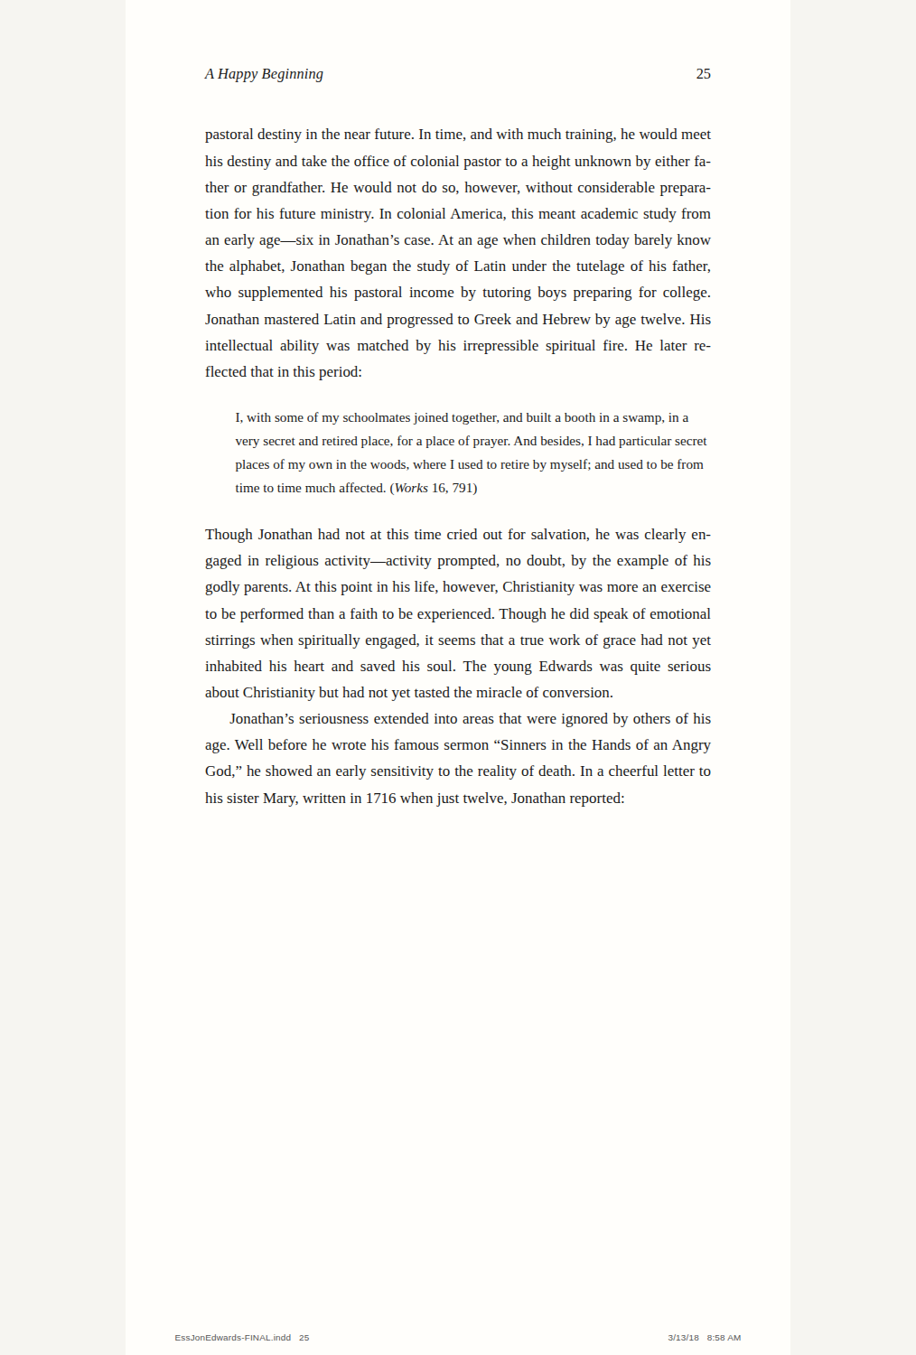A Happy Beginning 25
pastoral destiny in the near future. In time, and with much training, he would meet his destiny and take the office of colonial pastor to a height unknown by either father or grandfather. He would not do so, however, without considerable preparation for his future ministry. In colonial America, this meant academic study from an early age—six in Jonathan’s case. At an age when children today barely know the alphabet, Jonathan began the study of Latin under the tutelage of his father, who supplemented his pastoral income by tutoring boys preparing for college. Jonathan mastered Latin and progressed to Greek and Hebrew by age twelve. His intellectual ability was matched by his irrepressible spiritual fire. He later reflected that in this period:
I, with some of my schoolmates joined together, and built a booth in a swamp, in a very secret and retired place, for a place of prayer. And besides, I had particular secret places of my own in the woods, where I used to retire by myself; and used to be from time to time much affected. (Works 16, 791)
Though Jonathan had not at this time cried out for salvation, he was clearly engaged in religious activity—activity prompted, no doubt, by the example of his godly parents. At this point in his life, however, Christianity was more an exercise to be performed than a faith to be experienced. Though he did speak of emotional stirrings when spiritually engaged, it seems that a true work of grace had not yet inhabited his heart and saved his soul. The young Edwards was quite serious about Christianity but had not yet tasted the miracle of conversion.
Jonathan’s seriousness extended into areas that were ignored by others of his age. Well before he wrote his famous sermon “Sinners in the Hands of an Angry God,” he showed an early sensitivity to the reality of death. In a cheerful letter to his sister Mary, written in 1716 when just twelve, Jonathan reported:
EssJonEdwards-FINAL.indd 25
3/13/18 8:58 AM